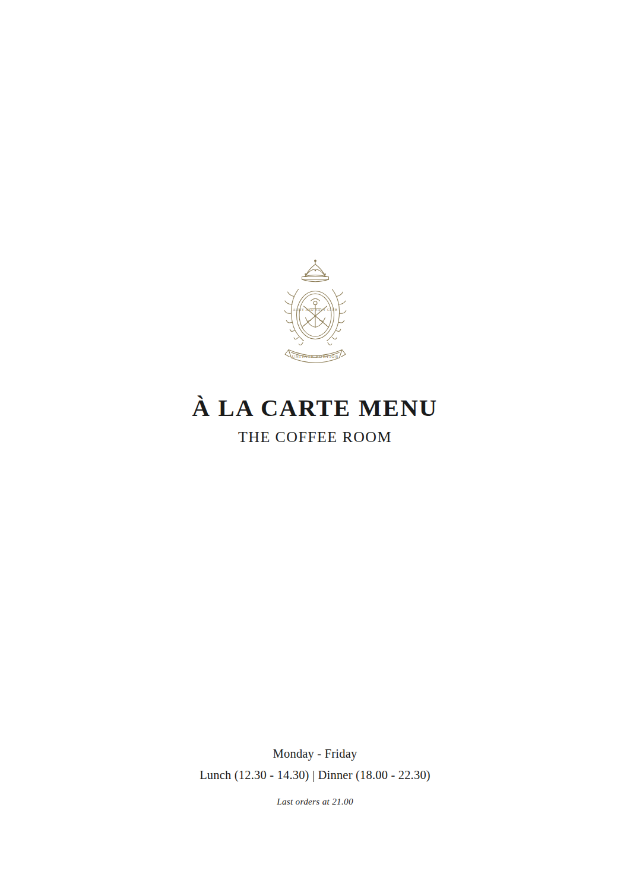UNITATE FORTIOR ARMY AND NAVY CLUB
À La Carte Menu
The Coffee Room
Monday - Friday
Lunch (12.30 - 14.30) | Dinner (18.00 - 22.30)
Last orders at 21.00